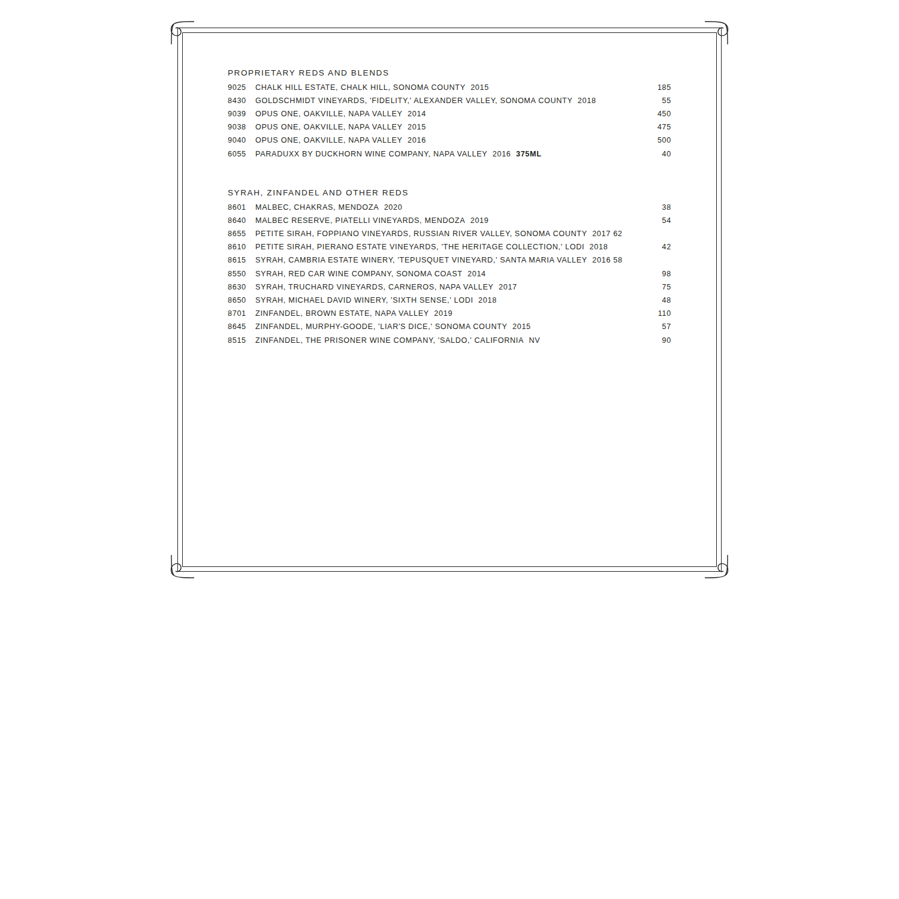Proprietary Reds and Blends
| 9025 | Chalk Hill Estate, Chalk Hill, Sonoma County 2015 | 185 |
| 8430 | Goldschmidt Vineyards, 'Fidelity,' Alexander Valley, Sonoma County 2018 | 55 |
| 9039 | Opus One, Oakville, Napa Valley 2014 | 450 |
| 9038 | Opus One, Oakville, Napa Valley 2015 | 475 |
| 9040 | Opus One, Oakville, Napa Valley 2016 | 500 |
| 6055 | Paraduxx by Duckhorn Wine Company, Napa Valley 2016 375ML | 40 |
Syrah, Zinfandel and Other Reds
| 8601 | Malbec, Chakras, Mendoza 2020 | 38 |
| 8640 | Malbec Reserve, Piatelli Vineyards, Mendoza 2019 | 54 |
| 8655 | Petite Sirah, Foppiano Vineyards, Russian River Valley, Sonoma County 2017 62 | |
| 8610 | Petite Sirah, Pierano Estate Vineyards, 'The Heritage Collection,' Lodi 2018 | 42 |
| 8615 | Syrah, Cambria Estate Winery, 'Tepusquet Vineyard,' Santa Maria Valley 2016 58 | |
| 8550 | Syrah, Red Car Wine Company, Sonoma Coast 2014 | 98 |
| 8630 | Syrah, Truchard Vineyards, Carneros, Napa Valley 2017 | 75 |
| 8650 | Syrah, Michael David Winery, 'Sixth Sense,' Lodi 2018 | 48 |
| 8701 | Zinfandel, Brown Estate, Napa Valley 2019 | 110 |
| 8645 | Zinfandel, Murphy-Goode, 'Liar's Dice,' Sonoma County 2015 | 57 |
| 8515 | Zinfandel, The Prisoner Wine Company, 'Saldo,' California NV | 90 |